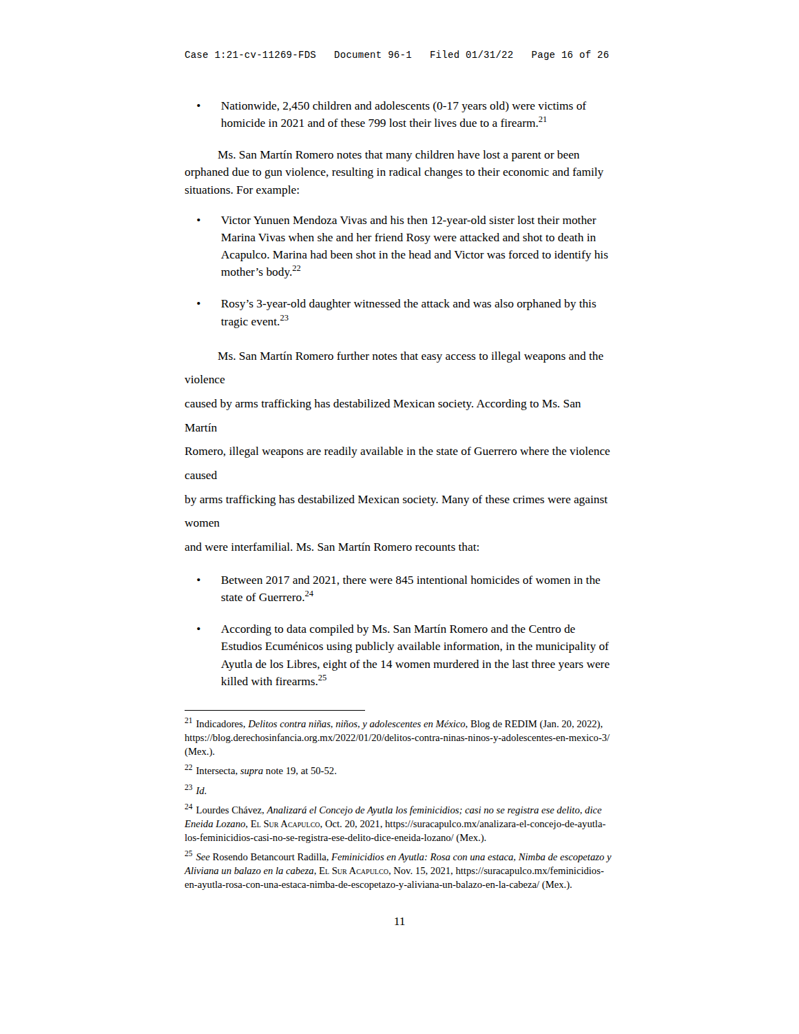Case 1:21-cv-11269-FDS Document 96-1 Filed 01/31/22 Page 16 of 26
Nationwide, 2,450 children and adolescents (0-17 years old) were victims of homicide in 2021 and of these 799 lost their lives due to a firearm.21
Ms. San Martín Romero notes that many children have lost a parent or been orphaned due to gun violence, resulting in radical changes to their economic and family situations. For example:
Victor Yunuen Mendoza Vivas and his then 12-year-old sister lost their mother Marina Vivas when she and her friend Rosy were attacked and shot to death in Acapulco. Marina had been shot in the head and Victor was forced to identify his mother’s body.22
Rosy’s 3-year-old daughter witnessed the attack and was also orphaned by this tragic event.23
Ms. San Martín Romero further notes that easy access to illegal weapons and the violence
caused by arms trafficking has destabilized Mexican society. According to Ms. San Martín
Romero, illegal weapons are readily available in the state of Guerrero where the violence caused
by arms trafficking has destabilized Mexican society. Many of these crimes were against women
and were interfamilial. Ms. San Martín Romero recounts that:
Between 2017 and 2021, there were 845 intentional homicides of women in the state of Guerrero.24
According to data compiled by Ms. San Martín Romero and the Centro de Estudios Ecuménicos using publicly available information, in the municipality of Ayutla de los Libres, eight of the 14 women murdered in the last three years were killed with firearms.25
21 Indicadores, Delitos contra niñas, niños, y adolescentes en México, Blog de REDIM (Jan. 20, 2022), https://blog.derechosinfancia.org.mx/2022/01/20/delitos-contra-ninas-ninos-y-adolescentes-en-mexico-3/ (Mex.).
22 Intersecta, supra note 19, at 50-52.
23 Id.
24 Lourdes Chávez, Analizará el Concejo de Ayutla los feminicidios; casi no se registra ese delito, dice Eneida Lozano, El Sur Acapulco, Oct. 20, 2021, https://suracapulco.mx/analizara-el-concejo-de-ayutla-los-feminicidios-casi-no-se-registra-ese-delito-dice-eneida-lozano/ (Mex.).
25 See Rosendo Betancourt Radilla, Feminicidios en Ayutla: Rosa con una estaca, Nimba de escopetazo y Aliviana un balazo en la cabeza, El Sur Acapulco, Nov. 15, 2021, https://suracapulco.mx/feminicidios-en-ayutla-rosa-con-una-estaca-nimba-de-escopetazo-y-aliviana-un-balazo-en-la-cabeza/ (Mex.).
11